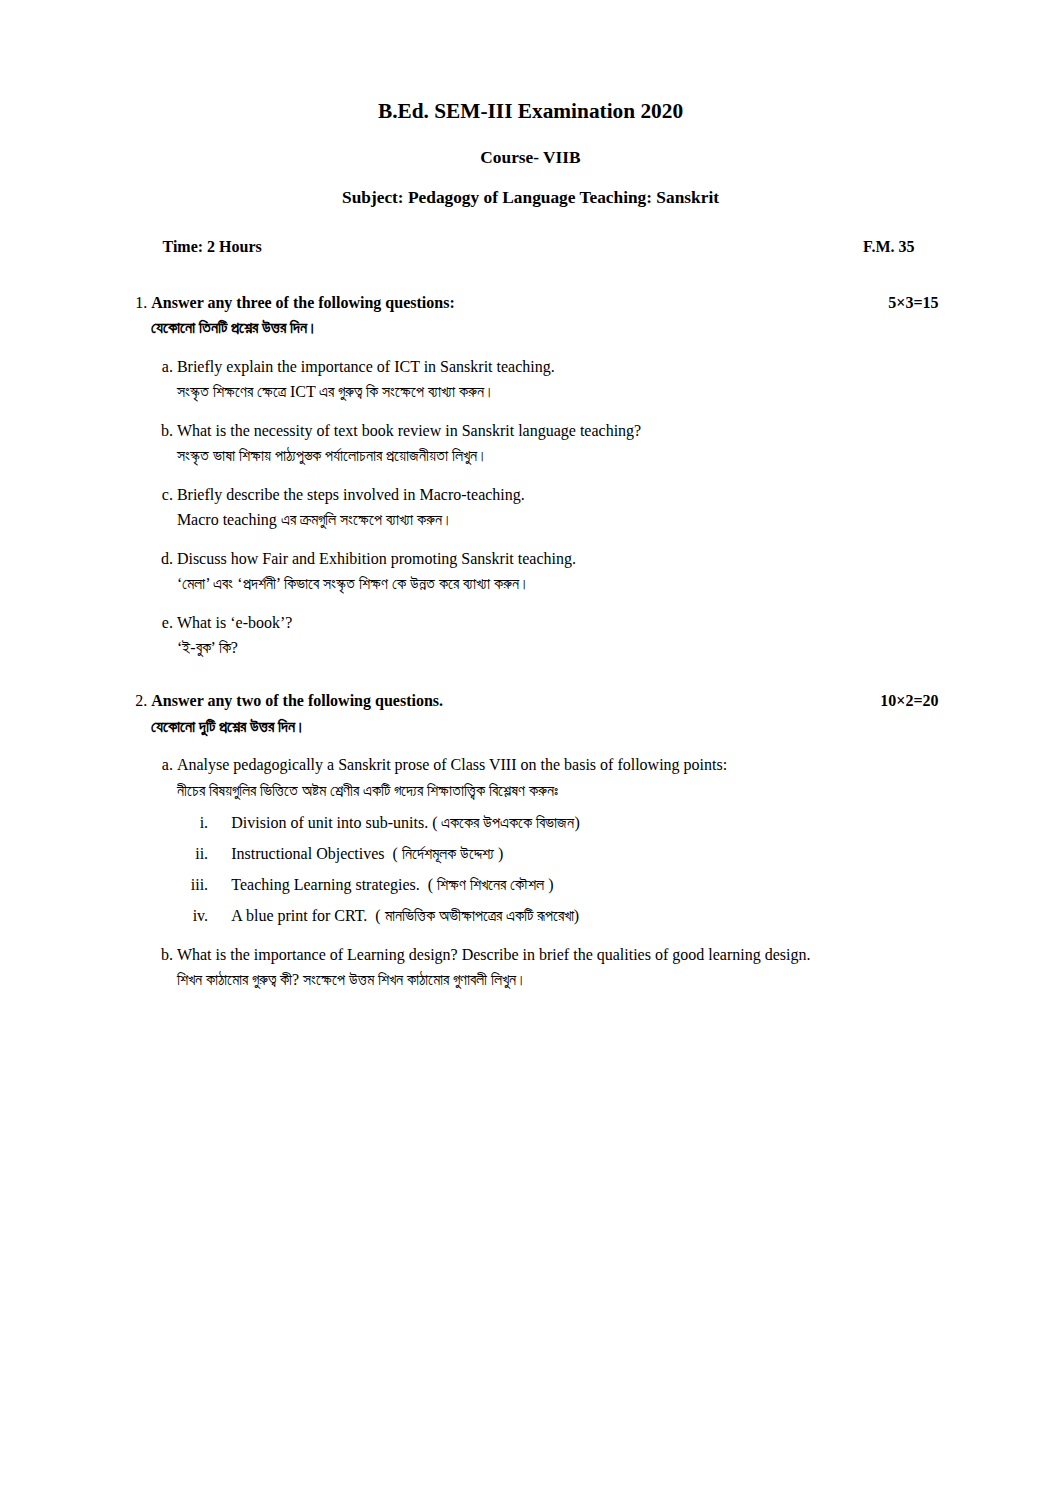B.Ed. SEM-III Examination 2020
Course- VIIB
Subject: Pedagogy of Language Teaching: Sanskrit
Time: 2 Hours F.M. 35
Answer any three of the following questions: 5×3=15
যেকোনো তিনটি প্রশ্নের উত্তর দিন।
Briefly explain the importance of ICT in Sanskrit teaching.
সংস্কৃত শিক্ষণের ক্ষেত্রে ICT এর গুরুত্ব কি সংক্ষেপে ব্যাখ্যা করুন।
What is the necessity of text book review in Sanskrit language teaching?
সংস্কৃত ভাষা শিক্ষায় পাঠ্যপুস্তক পর্যালোচনার প্রয়োজনীয়তা লিখুন।
Briefly describe the steps involved in Macro-teaching.
Macro teaching এর ক্রমগুলি সংক্ষেপে ব্যাখ্যা করুন।
Discuss how Fair and Exhibition promoting Sanskrit teaching.
‘মেলা’ এবং ‘প্রদর্শনী’ কিভাবে সংস্কৃত শিক্ষণ কে উন্নত করে ব্যাখ্যা করুন।
What is ‘e-book’?
‘ই-বুক’ কি?
Answer any two of the following questions. 10×2=20
যেকোনো দুটি প্রশ্নের উত্তর দিন।
Analyse pedagogically a Sanskrit prose of Class VIII on the basis of following points:
নীচের বিষয়গুলির ভিত্তিতে অষ্টম শ্রেণীর একটি গদ্যের শিক্ষাতাত্ত্বিক বিশ্লেষণ করুনঃ
Division of unit into sub-units. ( এককের উপএককে বিভাজন)
Instructional Objectives ( নির্দেশমূলক উদ্দেশ্য )
Teaching Learning strategies. ( শিক্ষণ শিখনের কৌশল )
A blue print for CRT. ( মানভিত্তিক অভীক্ষাপত্রের একটি রূপরেখা)
What is the importance of Learning design? Describe in brief the qualities of good learning design.
শিখন কাঠামোর গুরুত্ব কী? সংক্ষেপে উত্তম শিখন কাঠামোর গুণাবলী লিখুন।